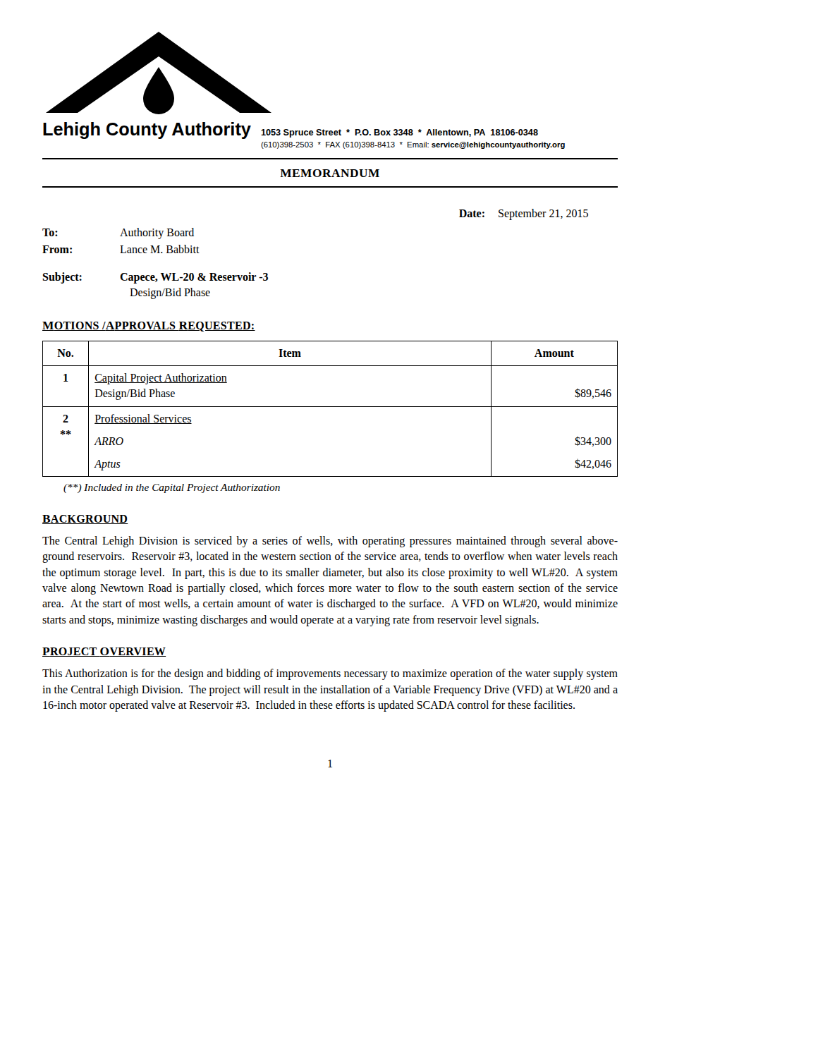Lehigh County Authority 1053 Spruce Street * P.O. Box 3348 * Allentown, PA 18106-0348
(610)398-2503 * FAX (610)398-8413 * Email: service@lehighcountyauthority.org
MEMORANDUM
Date: September 21, 2015
| To: | Authority Board |
| From: | Lance M. Babbitt |
| Subject: | Capece, WL-20 & Reservoir -3 Design/Bid Phase |
Motions /Approvals Requested:
| No. | Item | Amount |
| --- | --- | --- |
| 1 | Capital Project Authorization Design/Bid Phase | $89,546 |
| 2 ** | Professional Services ARRO Aptus | $34,300 $42,046 |
(**) Included in the Capital Project Authorization
Background
The Central Lehigh Division is serviced by a series of wells, with operating pressures maintained through several above-ground reservoirs. Reservoir #3, located in the western section of the service area, tends to overflow when water levels reach the optimum storage level. In part, this is due to its smaller diameter, but also its close proximity to well WL#20. A system valve along Newtown Road is partially closed, which forces more water to flow to the south eastern section of the service area. At the start of most wells, a certain amount of water is discharged to the surface. A VFD on WL#20, would minimize starts and stops, minimize wasting discharges and would operate at a varying rate from reservoir level signals.
Project Overview
This Authorization is for the design and bidding of improvements necessary to maximize operation of the water supply system in the Central Lehigh Division. The project will result in the installation of a Variable Frequency Drive (VFD) at WL#20 and a 16-inch motor operated valve at Reservoir #3. Included in these efforts is updated SCADA control for these facilities.
1